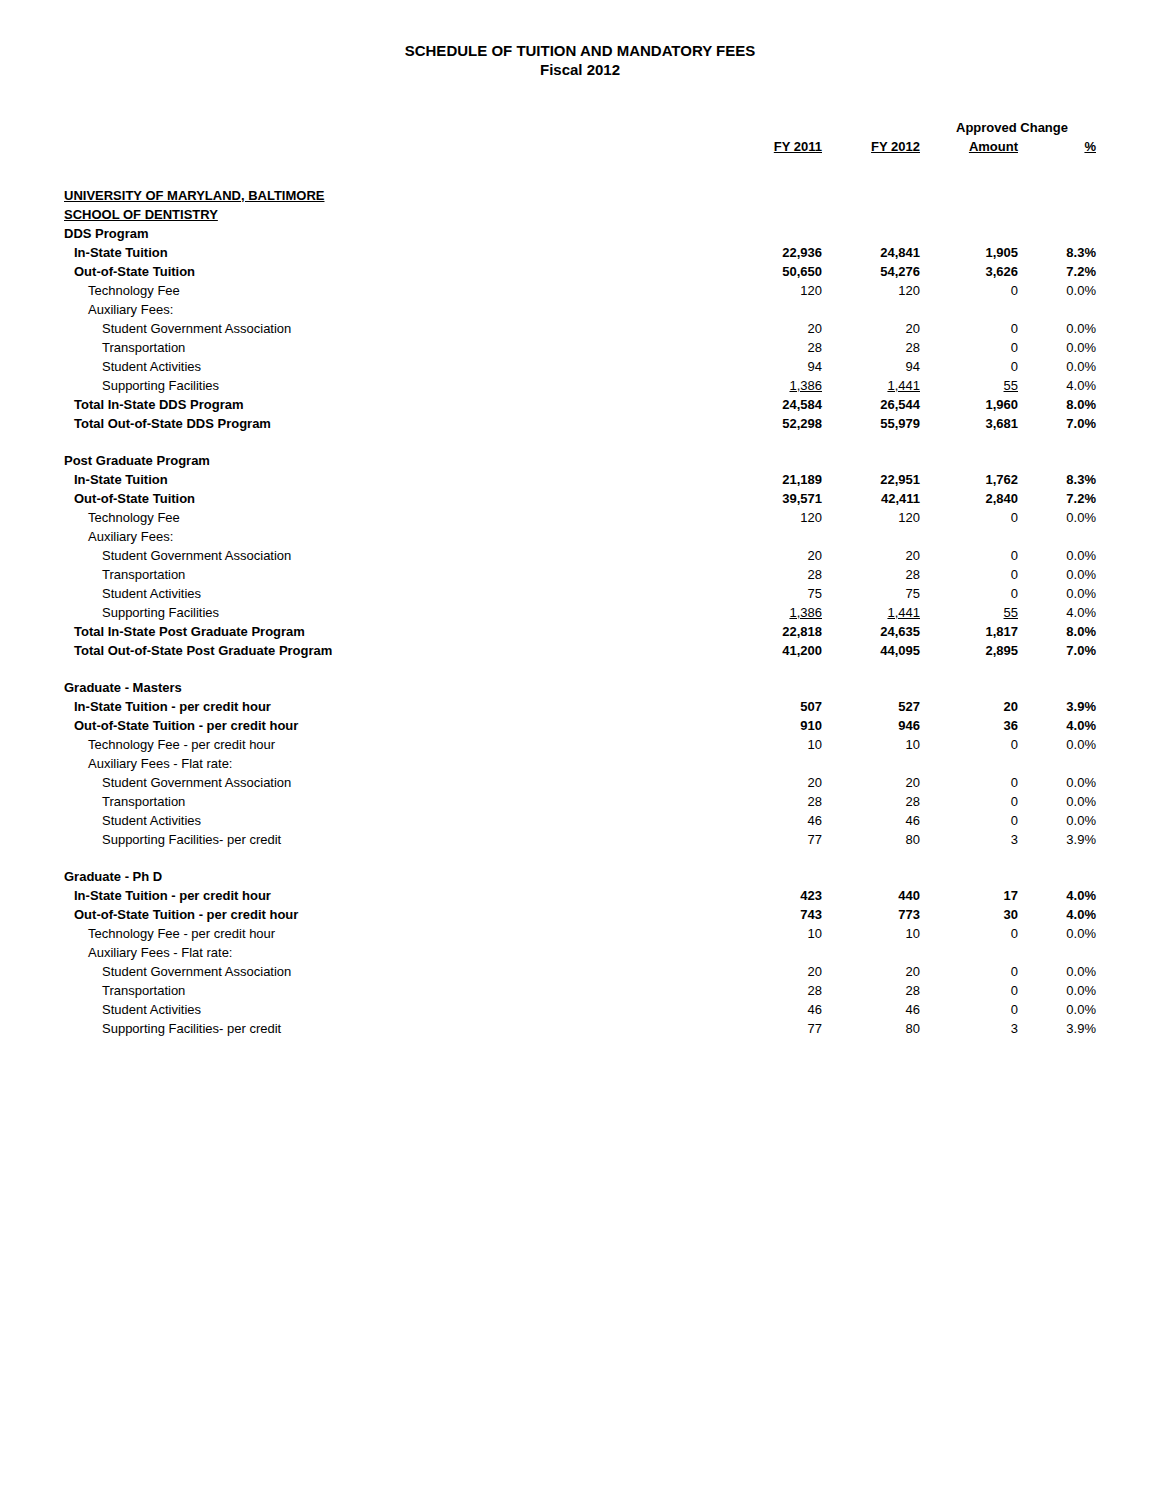SCHEDULE OF TUITION AND MANDATORY FEES
Fiscal 2012
| | | | Approved Change |
| --- | --- | --- | --- |
| | FY 2011 | FY 2012 | Amount | % |
| UNIVERSITY OF MARYLAND, BALTIMORE | | | | |
| SCHOOL OF DENTISTRY | | | | |
| DDS Program | | | | |
| In-State Tuition | 22,936 | 24,841 | 1,905 | 8.3% |
| Out-of-State Tuition | 50,650 | 54,276 | 3,626 | 7.2% |
| Technology Fee | 120 | 120 | 0 | 0.0% |
| Auxiliary Fees: | | | | |
| Student Government Association | 20 | 20 | 0 | 0.0% |
| Transportation | 28 | 28 | 0 | 0.0% |
| Student Activities | 94 | 94 | 0 | 0.0% |
| Supporting Facilities | 1,386 | 1,441 | 55 | 4.0% |
| Total In-State DDS Program | 24,584 | 26,544 | 1,960 | 8.0% |
| Total Out-of-State DDS Program | 52,298 | 55,979 | 3,681 | 7.0% |
| Post Graduate Program | | | | |
| In-State Tuition | 21,189 | 22,951 | 1,762 | 8.3% |
| Out-of-State Tuition | 39,571 | 42,411 | 2,840 | 7.2% |
| Technology Fee | 120 | 120 | 0 | 0.0% |
| Auxiliary Fees: | | | | |
| Student Government Association | 20 | 20 | 0 | 0.0% |
| Transportation | 28 | 28 | 0 | 0.0% |
| Student Activities | 75 | 75 | 0 | 0.0% |
| Supporting Facilities | 1,386 | 1,441 | 55 | 4.0% |
| Total In-State Post Graduate Program | 22,818 | 24,635 | 1,817 | 8.0% |
| Total Out-of-State Post Graduate Program | 41,200 | 44,095 | 2,895 | 7.0% |
| Graduate - Masters | | | | |
| In-State Tuition - per credit hour | 507 | 527 | 20 | 3.9% |
| Out-of-State Tuition - per credit hour | 910 | 946 | 36 | 4.0% |
| Technology Fee - per credit hour | 10 | 10 | 0 | 0.0% |
| Auxiliary Fees - Flat rate: | | | | |
| Student Government Association | 20 | 20 | 0 | 0.0% |
| Transportation | 28 | 28 | 0 | 0.0% |
| Student Activities | 46 | 46 | 0 | 0.0% |
| Supporting Facilities- per credit | 77 | 80 | 3 | 3.9% |
| Graduate - Ph D | | | | |
| In-State Tuition - per credit hour | 423 | 440 | 17 | 4.0% |
| Out-of-State Tuition - per credit hour | 743 | 773 | 30 | 4.0% |
| Technology Fee - per credit hour | 10 | 10 | 0 | 0.0% |
| Auxiliary Fees - Flat rate: | | | | |
| Student Government Association | 20 | 20 | 0 | 0.0% |
| Transportation | 28 | 28 | 0 | 0.0% |
| Student Activities | 46 | 46 | 0 | 0.0% |
| Supporting Facilities- per credit | 77 | 80 | 3 | 3.9% |